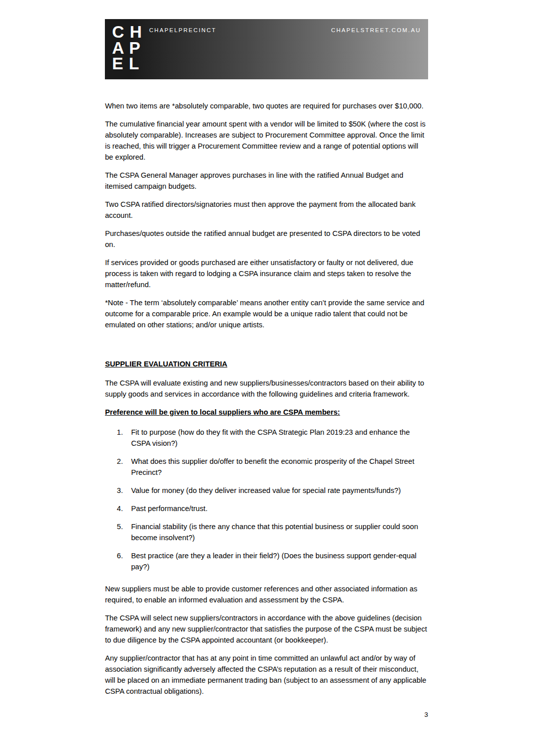C H A P E L
CHAPELPRECINCT
CHAPELSTREET.COM.AU
When two items are *absolutely comparable, two quotes are required for purchases over $10,000.
The cumulative financial year amount spent with a vendor will be limited to $50K (where the cost is absolutely comparable). Increases are subject to Procurement Committee approval. Once the limit is reached, this will trigger a Procurement Committee review and a range of potential options will be explored.
The CSPA General Manager approves purchases in line with the ratified Annual Budget and itemised campaign budgets.
Two CSPA ratified directors/signatories must then approve the payment from the allocated bank account.
Purchases/quotes outside the ratified annual budget are presented to CSPA directors to be voted on.
If services provided or goods purchased are either unsatisfactory or faulty or not delivered, due process is taken with regard to lodging a CSPA insurance claim and steps taken to resolve the matter/refund.
*Note - The term ‘absolutely comparable’ means another entity can’t provide the same service and outcome for a comparable price. An example would be a unique radio talent that could not be emulated on other stations; and/or unique artists.
SUPPLIER EVALUATION CRITERIA
The CSPA will evaluate existing and new suppliers/businesses/contractors based on their ability to supply goods and services in accordance with the following guidelines and criteria framework.
Preference will be given to local suppliers who are CSPA members:
Fit to purpose (how do they fit with the CSPA Strategic Plan 2019:23 and enhance the CSPA vision?)
What does this supplier do/offer to benefit the economic prosperity of the Chapel Street Precinct?
Value for money (do they deliver increased value for special rate payments/funds?)
Past performance/trust.
Financial stability (is there any chance that this potential business or supplier could soon become insolvent?)
Best practice (are they a leader in their field?) (Does the business support gender-equal pay?)
New suppliers must be able to provide customer references and other associated information as required, to enable an informed evaluation and assessment by the CSPA.
The CSPA will select new suppliers/contractors in accordance with the above guidelines (decision framework) and any new supplier/contractor that satisfies the purpose of the CSPA must be subject to due diligence by the CSPA appointed accountant (or bookkeeper).
Any supplier/contractor that has at any point in time committed an unlawful act and/or by way of association significantly adversely affected the CSPA’s reputation as a result of their misconduct, will be placed on an immediate permanent trading ban (subject to an assessment of any applicable CSPA contractual obligations).
3